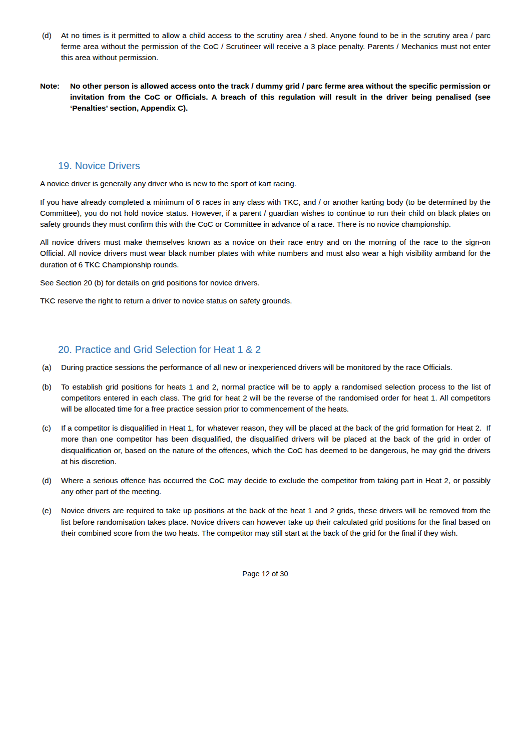(d)
At no times is it permitted to allow a child access to the scrutiny area / shed. Anyone found to be in the scrutiny area / parc ferme area without the permission of the CoC / Scrutineer will receive a 3 place penalty. Parents / Mechanics must not enter this area without permission.
Note:
No other person is allowed access onto the track / dummy grid / parc ferme area without the specific permission or invitation from the CoC or Officials. A breach of this regulation will result in the driver being penalised (see ‘Penalties’ section, Appendix C).
19. Novice Drivers
A novice driver is generally any driver who is new to the sport of kart racing.
If you have already completed a minimum of 6 races in any class with TKC, and / or another karting body (to be determined by the Committee), you do not hold novice status. However, if a parent / guardian wishes to continue to run their child on black plates on safety grounds they must confirm this with the CoC or Committee in advance of a race. There is no novice championship.
All novice drivers must make themselves known as a novice on their race entry and on the morning of the race to the sign-on Official. All novice drivers must wear black number plates with white numbers and must also wear a high visibility armband for the duration of 6 TKC Championship rounds.
See Section 20 (b) for details on grid positions for novice drivers.
TKC reserve the right to return a driver to novice status on safety grounds.
20. Practice and Grid Selection for Heat 1 & 2
(a)
During practice sessions the performance of all new or inexperienced drivers will be monitored by the race Officials.
(b)
To establish grid positions for heats 1 and 2, normal practice will be to apply a randomised selection process to the list of competitors entered in each class. The grid for heat 2 will be the reverse of the randomised order for heat 1. All competitors will be allocated time for a free practice session prior to commencement of the heats.
(c)
If a competitor is disqualified in Heat 1, for whatever reason, they will be placed at the back of the grid formation for Heat 2. If more than one competitor has been disqualified, the disqualified drivers will be placed at the back of the grid in order of disqualification or, based on the nature of the offences, which the CoC has deemed to be dangerous, he may grid the drivers at his discretion.
(d)
Where a serious offence has occurred the CoC may decide to exclude the competitor from taking part in Heat 2, or possibly any other part of the meeting.
(e)
Novice drivers are required to take up positions at the back of the heat 1 and 2 grids, these drivers will be removed from the list before randomisation takes place. Novice drivers can however take up their calculated grid positions for the final based on their combined score from the two heats. The competitor may still start at the back of the grid for the final if they wish.
Page 12 of 30